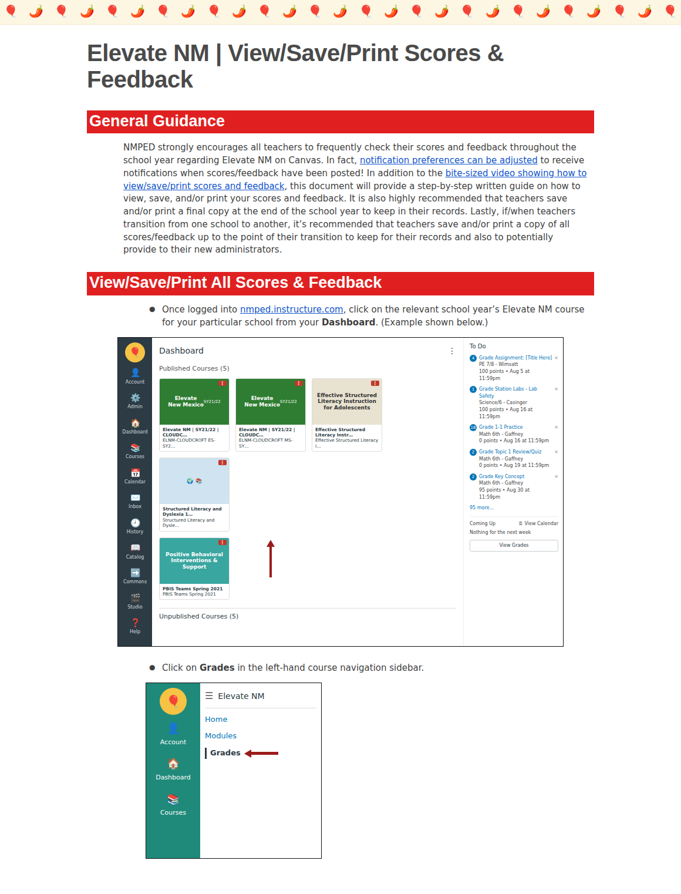🎈🌶️🎈🌶️🎈🌶️🎈🌶️🎈🌶️🎈🌶️🎈🌶️🎈🌶️🎈🌶️🎈🌶️🎈🌶️🎈🌶️🎈🌶️🎈
Elevate NM | View/Save/Print Scores & Feedback
General Guidance
NMPED strongly encourages all teachers to frequently check their scores and feedback throughout the school year regarding Elevate NM on Canvas. In fact, notification preferences can be adjusted to receive notifications when scores/feedback have been posted! In addition to the bite-sized video showing how to view/save/print scores and feedback, this document will provide a step-by-step written guide on how to view, save, and/or print your scores and feedback. It is also highly recommended that teachers save and/or print a final copy at the end of the school year to keep in their records. Lastly, if/when teachers transition from one school to another, it’s recommended that teachers save and/or print a copy of all scores/feedback up to the point of their transition to keep for their records and also to potentially provide to their new administrators.
View/Save/Print All Scores & Feedback
Once logged into nmped.instructure.com, click on the relevant school year’s Elevate NM course for your particular school from your Dashboard. (Example shown below.)
🎈
👤Account
⚙️Admin
🏠Dashboard
📚Courses
📅Calendar
✉️Inbox
🕘History
📖Catalog
➡️Commons
🎬Studio
❓Help
Dashboard⋮
Published Courses (5)
⋮Elevate
New MexicoSY21/22
Elevate NM | SY21/22 | CLOUDC…ELNM-CLOUDCROFT ES-SY2…
⋮Elevate
New MexicoSY21/22
Elevate NM | SY21/22 | CLOUDC…ELNM-CLOUDCROFT MS-SY…
⋮Effective Structured
Literacy Instruction
for Adolescents
Effective Structured Literacy Instr…Effective Structured Literacy I…
⋮🌍 📚
Structured Literacy and Dyslexia 1…Structured Literacy and Dysle…
⋮Positive Behavioral
Interventions & Support
PBIS Teams Spring 2021 PBIS Teams Spring 2021
Unpublished Courses (5)
To Do
4 Grade Assignment: [Title Here] PE 7/8 - Wimsatt
100 points • Aug 5 at 11:59pm✕
1 Grade Station Labs - Lab Safety Science/6 - Casinger
100 points • Aug 16 at 11:59pm✕
18 Grade 1-1 Practice Math 6th - Gaffney
0 points • Aug 16 at 11:59pm✕
2 Grade Topic 1 Review/Quiz Math 6th - Gaffney
0 points • Aug 19 at 11:59pm✕
2 Grade Key Concept Math 6th - Gaffney
95 points • Aug 30 at 11:59pm✕
95 more…
Coming Up🗓 View Calendar
Nothing for the next week
View Grades
Click on Grades in the left-hand course navigation sidebar.
🎈
👤Account
🏠Dashboard
📚Courses
☰Elevate NM
Home Modules
Grades